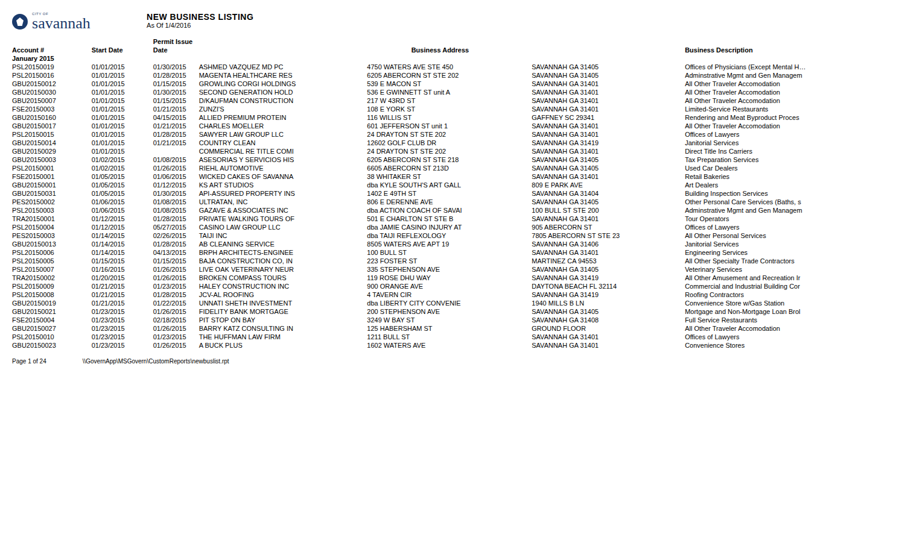CITY OF savannah
NEW BUSINESS LISTING
As Of 1/4/2016
| | | Permit Issue | | |
| --- | --- | --- | --- | --- |
| Account # | Start Date | Date | Business Address | Business Description |
| January 2015 |
| PSL20150019 | 01/01/2015 | 01/30/2015 | ASHMED VAZQUEZ MD PC | 4750 WATERS AVE STE 450 | SAVANNAH GA 31405 | Offices of Physicians (Except Mental H… |
| PSL20150016 | 01/01/2015 | 01/28/2015 | MAGENTA HEALTHCARE RES | 6205 ABERCORN ST STE 202 | SAVANNAH GA 31405 | Adminstrative Mgmt and Gen Managem |
| GBU20150012 | 01/01/2015 | 01/15/2015 | GROWLING CORGI HOLDINGS | 539 E MACON ST | SAVANNAH GA 31401 | All Other Traveler Accomodation |
| GBU20150030 | 01/01/2015 | 01/30/2015 | SECOND GENERATION HOLD | 536 E GWINNETT ST unit A | SAVANNAH GA 31401 | All Other Traveler Accomodation |
| GBU20150007 | 01/01/2015 | 01/15/2015 | D/KAUFMAN CONSTRUCTION | 217 W 43RD ST | SAVANNAH GA 31401 | All Other Traveler Accomodation |
| FSE20150003 | 01/01/2015 | 01/21/2015 | ZUNZI'S | 108 E YORK ST | SAVANNAH GA 31401 | Limited-Service Restaurants |
| GBU20150160 | 01/01/2015 | 04/15/2015 | ALLIED PREMIUM PROTEIN | 116 WILLIS ST | GAFFNEY SC 29341 | Rendering and Meat Byproduct Proces |
| GBU20150017 | 01/01/2015 | 01/21/2015 | CHARLES MOELLER | 601 JEFFERSON ST unit 1 | SAVANNAH GA 31401 | All Other Traveler Accomodation |
| PSL20150015 | 01/01/2015 | 01/28/2015 | SAWYER LAW GROUP LLC | 24 DRAYTON ST STE 202 | SAVANNAH GA 31401 | Offices of Lawyers |
| GBU20150014 | 01/01/2015 | 01/21/2015 | COUNTRY CLEAN | 12602 GOLF CLUB DR | SAVANNAH GA 31419 | Janitorial Services |
| GBU20150029 | 01/01/2015 | | COMMERCIAL RE TITLE COMI | 24 DRAYTON ST STE 202 | SAVANNAH GA 31401 | Direct Title Ins Carriers |
| GBU20150003 | 01/02/2015 | 01/08/2015 | ASESORIAS Y SERVICIOS HIS | 6205 ABERCORN ST STE 218 | SAVANNAH GA 31405 | Tax Preparation Services |
| PSL20150001 | 01/02/2015 | 01/26/2015 | RIEHL AUTOMOTIVE | 6605 ABERCORN ST 213D | SAVANNAH GA 31405 | Used Car Dealers |
| FSE20150001 | 01/05/2015 | 01/06/2015 | WICKED CAKES OF SAVANNA | 38 WHITAKER ST | SAVANNAH GA 31401 | Retail Bakeries |
| GBU20150001 | 01/05/2015 | 01/12/2015 | KS ART STUDIOS | dba KYLE SOUTH'S ART GALL | 809 E PARK AVE | Art Dealers |
| GBU20150031 | 01/05/2015 | 01/30/2015 | API-ASSURED PROPERTY INS | 1402 E 49TH ST | SAVANNAH GA 31404 | Building Inspection Services |
| PES20150002 | 01/06/2015 | 01/08/2015 | ULTRATAN, INC | 806 E DERENNE AVE | SAVANNAH GA 31405 | Other Personal Care Services (Baths, s |
| PSL20150003 | 01/06/2015 | 01/08/2015 | GAZAVE & ASSOCIATES INC | dba ACTION COACH OF SAVAI | 100 BULL ST STE 200 | Adminstrative Mgmt and Gen Managem |
| TRA20150001 | 01/12/2015 | 01/28/2015 | PRIVATE WALKING TOURS OF | 501 E CHARLTON ST STE B | SAVANNAH GA 31401 | Tour Operators |
| PSL20150004 | 01/12/2015 | 05/27/2015 | CASINO LAW GROUP LLC | dba JAMIE CASINO INJURY AT | 905 ABERCORN ST | Offices of Lawyers |
| PES20150003 | 01/14/2015 | 02/26/2015 | TAIJI INC | dba TAIJI REFLEXOLOGY | 7805 ABERCORN ST STE 23 | All Other Personal Services |
| GBU20150013 | 01/14/2015 | 01/28/2015 | AB CLEANING SERVICE | 8505 WATERS AVE APT 19 | SAVANNAH GA 31406 | Janitorial Services |
| PSL20150006 | 01/14/2015 | 04/13/2015 | BRPH ARCHITECTS-ENGINEE | 100 BULL ST | SAVANNAH GA 31401 | Engineering Services |
| PSL20150005 | 01/15/2015 | 01/15/2015 | BAJA CONSTRUCTION CO, IN | 223 FOSTER ST | MARTINEZ CA 94553 | All Other Specialty Trade Contractors |
| PSL20150007 | 01/16/2015 | 01/26/2015 | LIVE OAK VETERINARY NEUR | 335 STEPHENSON AVE | SAVANNAH GA 31405 | Veterinary Services |
| TRA20150002 | 01/20/2015 | 01/26/2015 | BROKEN COMPASS TOURS | 119 ROSE DHU WAY | SAVANNAH GA 31419 | All Other Amusement and Recreation Ir |
| PSL20150009 | 01/21/2015 | 01/23/2015 | HALEY CONSTRUCTION INC | 900 ORANGE AVE | DAYTONA BEACH FL 32114 | Commercial and Industrial Building Cor |
| PSL20150008 | 01/21/2015 | 01/28/2015 | JCV-AL ROOFING | 4 TAVERN CIR | SAVANNAH GA 31419 | Roofing Contractors |
| GBU20150019 | 01/21/2015 | 01/22/2015 | UNNATI SHETH INVESTMENT | dba LIBERTY CITY CONVENIE | 1940 MILLS B LN | Convenience Store w/Gas Station |
| GBU20150021 | 01/23/2015 | 01/26/2015 | FIDELITY BANK MORTGAGE | 200 STEPHENSON AVE | SAVANNAH GA 31405 | Mortgage and Non-Mortgage Loan Brol |
| FSE20150004 | 01/23/2015 | 02/18/2015 | PIT STOP ON BAY | 3249 W BAY ST | SAVANNAH GA 31408 | Full Service Restaurants |
| GBU20150027 | 01/23/2015 | 01/26/2015 | BARRY KATZ CONSULTING IN | 125 HABERSHAM ST | GROUND FLOOR | All Other Traveler Accomodation |
| PSL20150010 | 01/23/2015 | 01/23/2015 | THE HUFFMAN LAW FIRM | 1211 BULL ST | SAVANNAH GA 31401 | Offices of Lawyers |
| GBU20150023 | 01/23/2015 | 01/26/2015 | A BUCK PLUS | 1602 WATERS AVE | SAVANNAH GA 31401 | Convenience Stores |
Page 1 of 24 \\GovernApp\MSGovern\CustomReports\newbuslist.rpt